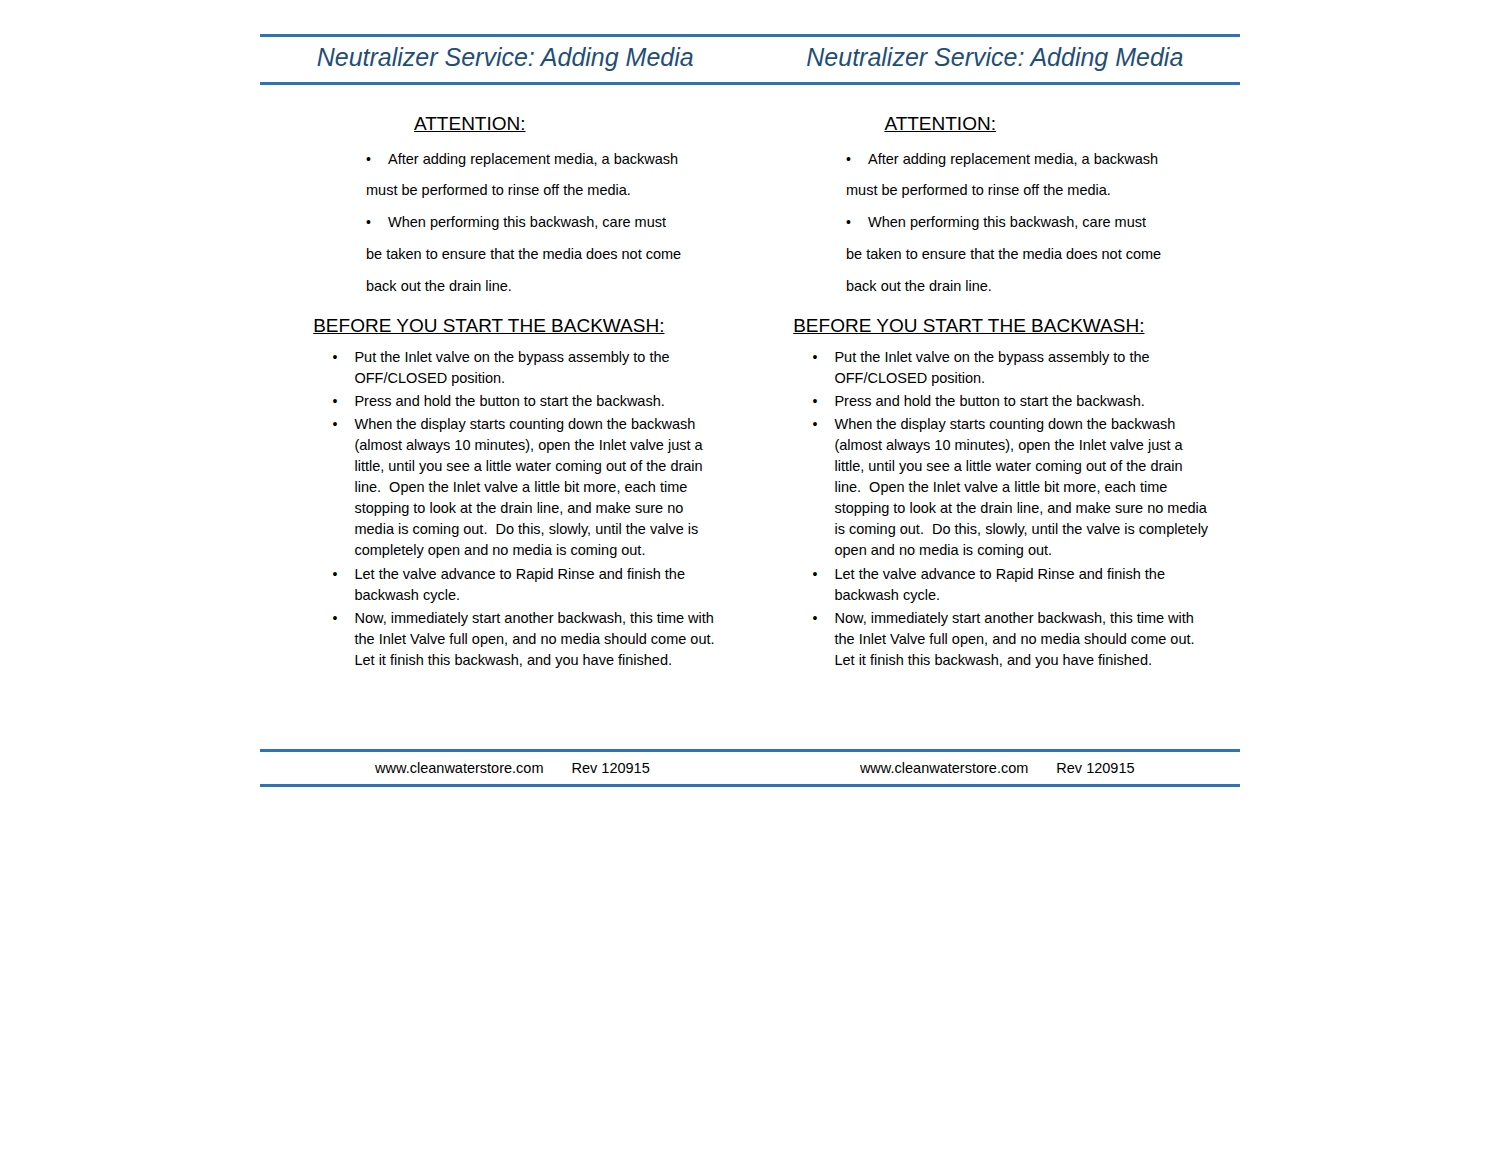Neutralizer Service: Adding Media
Neutralizer Service: Adding Media
ATTENTION:
After adding replacement media, a backwash must be performed to rinse off the media.
When performing this backwash, care must be taken to ensure that the media does not come back out the drain line.
BEFORE YOU START THE BACKWASH:
Put the Inlet valve on the bypass assembly to the OFF/CLOSED position.
Press and hold the button to start the backwash.
When the display starts counting down the backwash (almost always 10 minutes), open the Inlet valve just a little, until you see a little water coming out of the drain line. Open the Inlet valve a little bit more, each time stopping to look at the drain line, and make sure no media is coming out. Do this, slowly, until the valve is completely open and no media is coming out.
Let the valve advance to Rapid Rinse and finish the backwash cycle.
Now, immediately start another backwash, this time with the Inlet Valve full open, and no media should come out. Let it finish this backwash, and you have finished.
ATTENTION:
After adding replacement media, a backwash must be performed to rinse off the media.
When performing this backwash, care must be taken to ensure that the media does not come back out the drain line.
BEFORE YOU START THE BACKWASH:
Put the Inlet valve on the bypass assembly to the OFF/CLOSED position.
Press and hold the button to start the backwash.
When the display starts counting down the backwash (almost always 10 minutes), open the Inlet valve just a little, until you see a little water coming out of the drain line. Open the Inlet valve a little bit more, each time stopping to look at the drain line, and make sure no media is coming out. Do this, slowly, until the valve is completely open and no media is coming out.
Let the valve advance to Rapid Rinse and finish the backwash cycle.
Now, immediately start another backwash, this time with the Inlet Valve full open, and no media should come out. Let it finish this backwash, and you have finished.
www.cleanwaterstore.comRev 120915
www.cleanwaterstore.comRev 120915